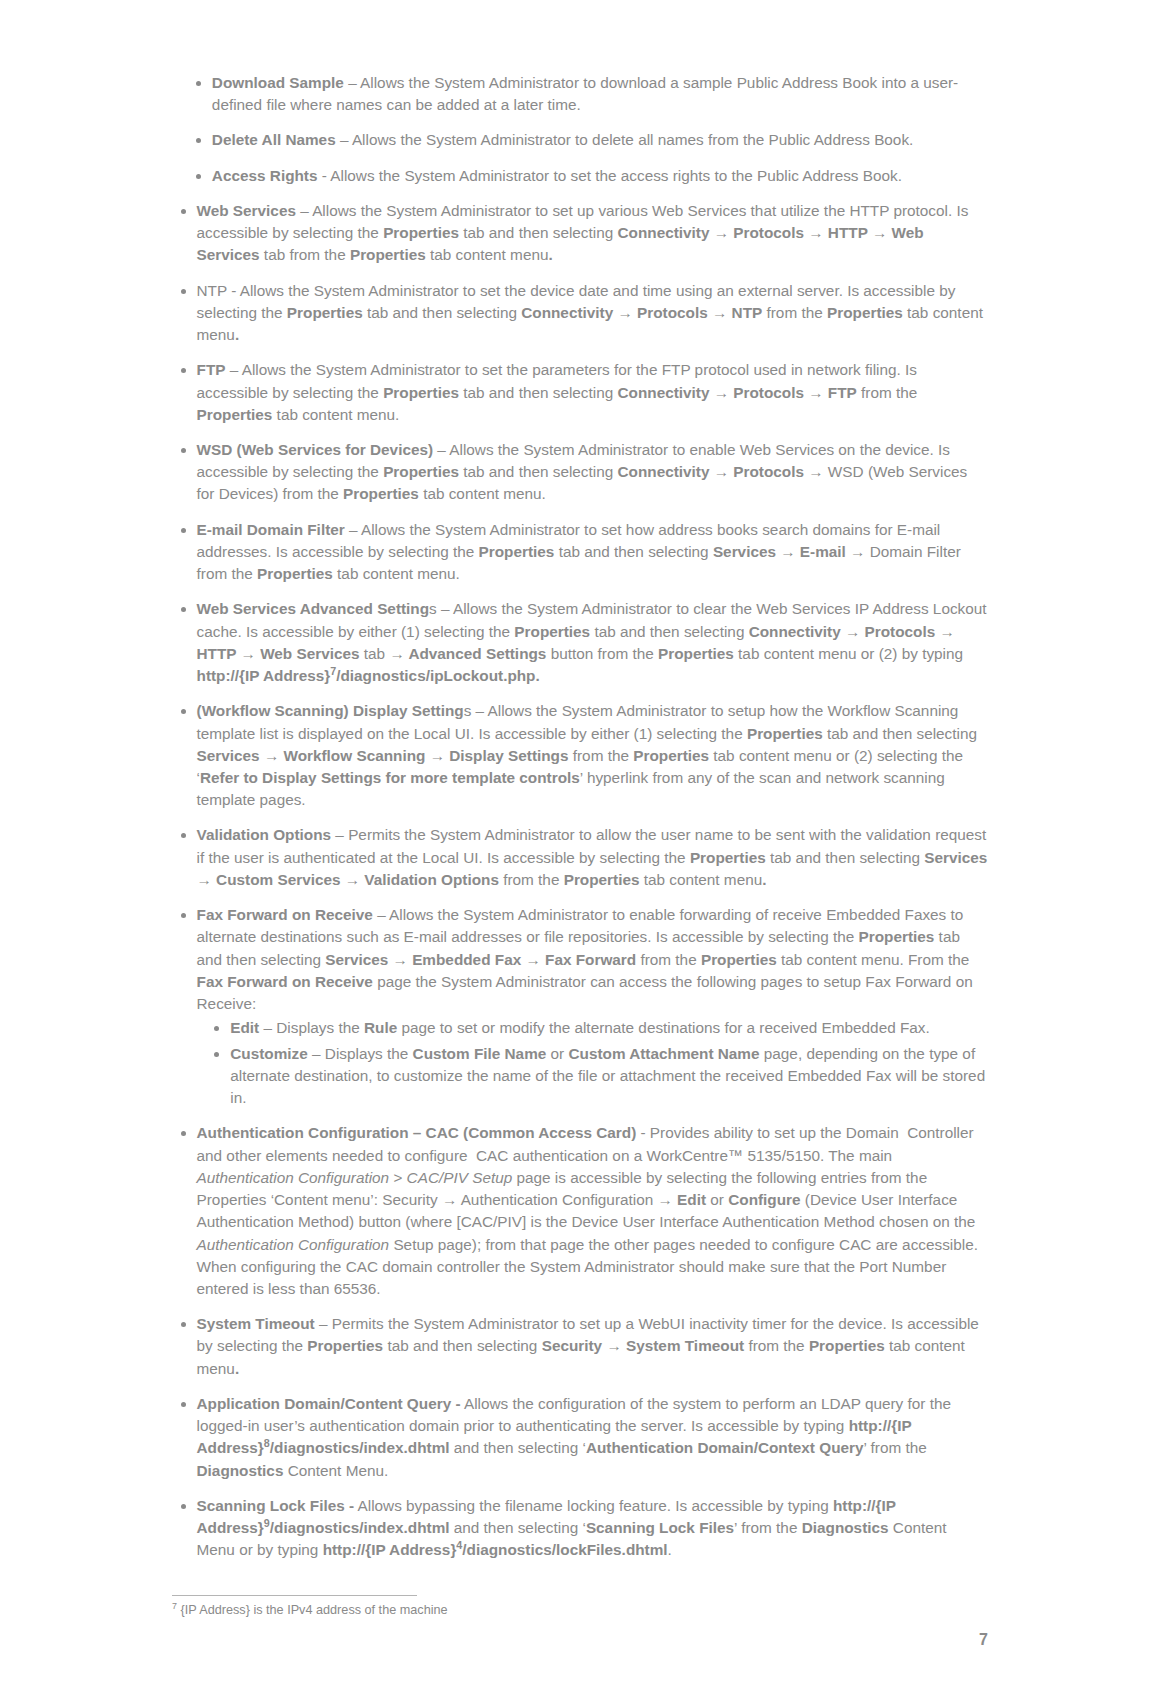Download Sample – Allows the System Administrator to download a sample Public Address Book into a user-defined file where names can be added at a later time.
Delete All Names – Allows the System Administrator to delete all names from the Public Address Book.
Access Rights - Allows the System Administrator to set the access rights to the Public Address Book.
Web Services – Allows the System Administrator to set up various Web Services that utilize the HTTP protocol. Is accessible by selecting the Properties tab and then selecting Connectivity → Protocols → HTTP → Web Services tab from the Properties tab content menu.
NTP - Allows the System Administrator to set the device date and time using an external server. Is accessible by selecting the Properties tab and then selecting Connectivity → Protocols → NTP from the Properties tab content menu.
FTP – Allows the System Administrator to set the parameters for the FTP protocol used in network filing. Is accessible by selecting the Properties tab and then selecting Connectivity → Protocols → FTP from the Properties tab content menu.
WSD (Web Services for Devices) – Allows the System Administrator to enable Web Services on the device. Is accessible by selecting the Properties tab and then selecting Connectivity → Protocols → WSD (Web Services for Devices) from the Properties tab content menu.
E-mail Domain Filter – Allows the System Administrator to set how address books search domains for E-mail addresses. Is accessible by selecting the Properties tab and then selecting Services → E-mail → Domain Filter from the Properties tab content menu.
Web Services Advanced Settings – Allows the System Administrator to clear the Web Services IP Address Lockout cache. Is accessible by either (1) selecting the Properties tab and then selecting Connectivity → Protocols → HTTP → Web Services tab → Advanced Settings button from the Properties tab content menu or (2) by typing http://{IP Address}7/diagnostics/ipLockout.php.
(Workflow Scanning) Display Settings – Allows the System Administrator to setup how the Workflow Scanning template list is displayed on the Local UI. Is accessible by either (1) selecting the Properties tab and then selecting Services → Workflow Scanning → Display Settings from the Properties tab content menu or (2) selecting the ‘Refer to Display Settings for more template controls’ hyperlink from any of the scan and network scanning template pages.
Validation Options – Permits the System Administrator to allow the user name to be sent with the validation request if the user is authenticated at the Local UI. Is accessible by selecting the Properties tab and then selecting Services → Custom Services → Validation Options from the Properties tab content menu.
Fax Forward on Receive – Allows the System Administrator to enable forwarding of receive Embedded Faxes to alternate destinations such as E-mail addresses or file repositories. Is accessible by selecting the Properties tab and then selecting Services → Embedded Fax → Fax Forward from the Properties tab content menu. From the Fax Forward on Receive page the System Administrator can access the following pages to setup Fax Forward on Receive:
Edit – Displays the Rule page to set or modify the alternate destinations for a received Embedded Fax.
Customize – Displays the Custom File Name or Custom Attachment Name page, depending on the type of alternate destination, to customize the name of the file or attachment the received Embedded Fax will be stored in.
Authentication Configuration – CAC (Common Access Card) - Provides ability to set up the Domain Controller and other elements needed to configure CAC authentication on a WorkCentre™ 5135/5150. The main Authentication Configuration > CAC/PIV Setup page is accessible by selecting the following entries from the Properties ‘Content menu’: Security → Authentication Configuration → Edit or Configure (Device User Interface Authentication Method) button (where [CAC/PIV] is the Device User Interface Authentication Method chosen on the Authentication Configuration Setup page); from that page the other pages needed to configure CAC are accessible. When configuring the CAC domain controller the System Administrator should make sure that the Port Number entered is less than 65536.
System Timeout – Permits the System Administrator to set up a WebUI inactivity timer for the device. Is accessible by selecting the Properties tab and then selecting Security → System Timeout from the Properties tab content menu.
Application Domain/Content Query - Allows the configuration of the system to perform an LDAP query for the logged-in user’s authentication domain prior to authenticating the server. Is accessible by typing http://{IP Address}8/diagnostics/index.dhtml and then selecting ‘Authentication Domain/Context Query’ from the Diagnostics Content Menu.
Scanning Lock Files - Allows bypassing the filename locking feature. Is accessible by typing http://{IP Address}9/diagnostics/index.dhtml and then selecting ‘Scanning Lock Files’ from the Diagnostics Content Menu or by typing http://{IP Address}4/diagnostics/lockFiles.dhtml.
7 {IP Address} is the IPv4 address of the machine
7